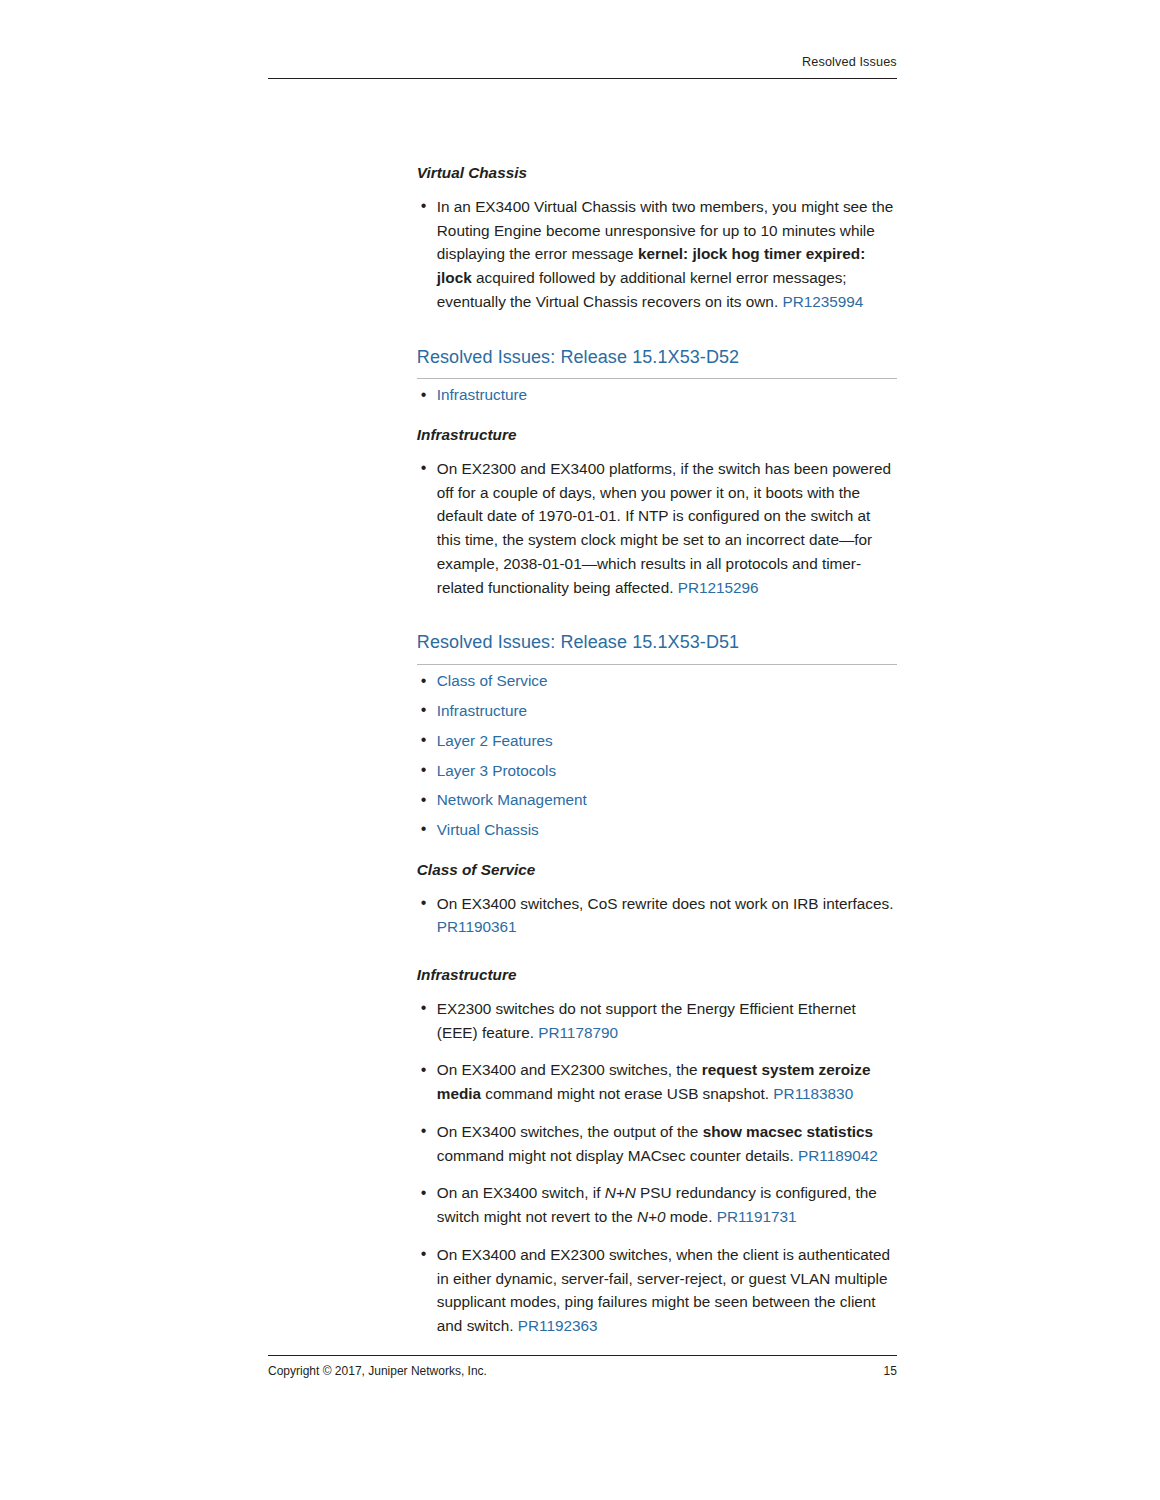Resolved Issues
Virtual Chassis
In an EX3400 Virtual Chassis with two members, you might see the Routing Engine become unresponsive for up to 10 minutes while displaying the error message kernel: jlock hog timer expired: jlock acquired followed by additional kernel error messages; eventually the Virtual Chassis recovers on its own. PR1235994
Resolved Issues: Release 15.1X53-D52
Infrastructure
Infrastructure
On EX2300 and EX3400 platforms, if the switch has been powered off for a couple of days, when you power it on, it boots with the default date of 1970-01-01. If NTP is configured on the switch at this time, the system clock might be set to an incorrect date—for example, 2038-01-01—which results in all protocols and timer-related functionality being affected. PR1215296
Resolved Issues: Release 15.1X53-D51
Class of Service
Infrastructure
Layer 2 Features
Layer 3 Protocols
Network Management
Virtual Chassis
Class of Service
On EX3400 switches, CoS rewrite does not work on IRB interfaces. PR1190361
Infrastructure
EX2300 switches do not support the Energy Efficient Ethernet (EEE) feature. PR1178790
On EX3400 and EX2300 switches, the request system zeroize media command might not erase USB snapshot. PR1183830
On EX3400 switches, the output of the show macsec statistics command might not display MACsec counter details. PR1189042
On an EX3400 switch, if N+N PSU redundancy is configured, the switch might not revert to the N+0 mode. PR1191731
On EX3400 and EX2300 switches, when the client is authenticated in either dynamic, server-fail, server-reject, or guest VLAN multiple supplicant modes, ping failures might be seen between the client and switch. PR1192363
Copyright © 2017, Juniper Networks, Inc.
15